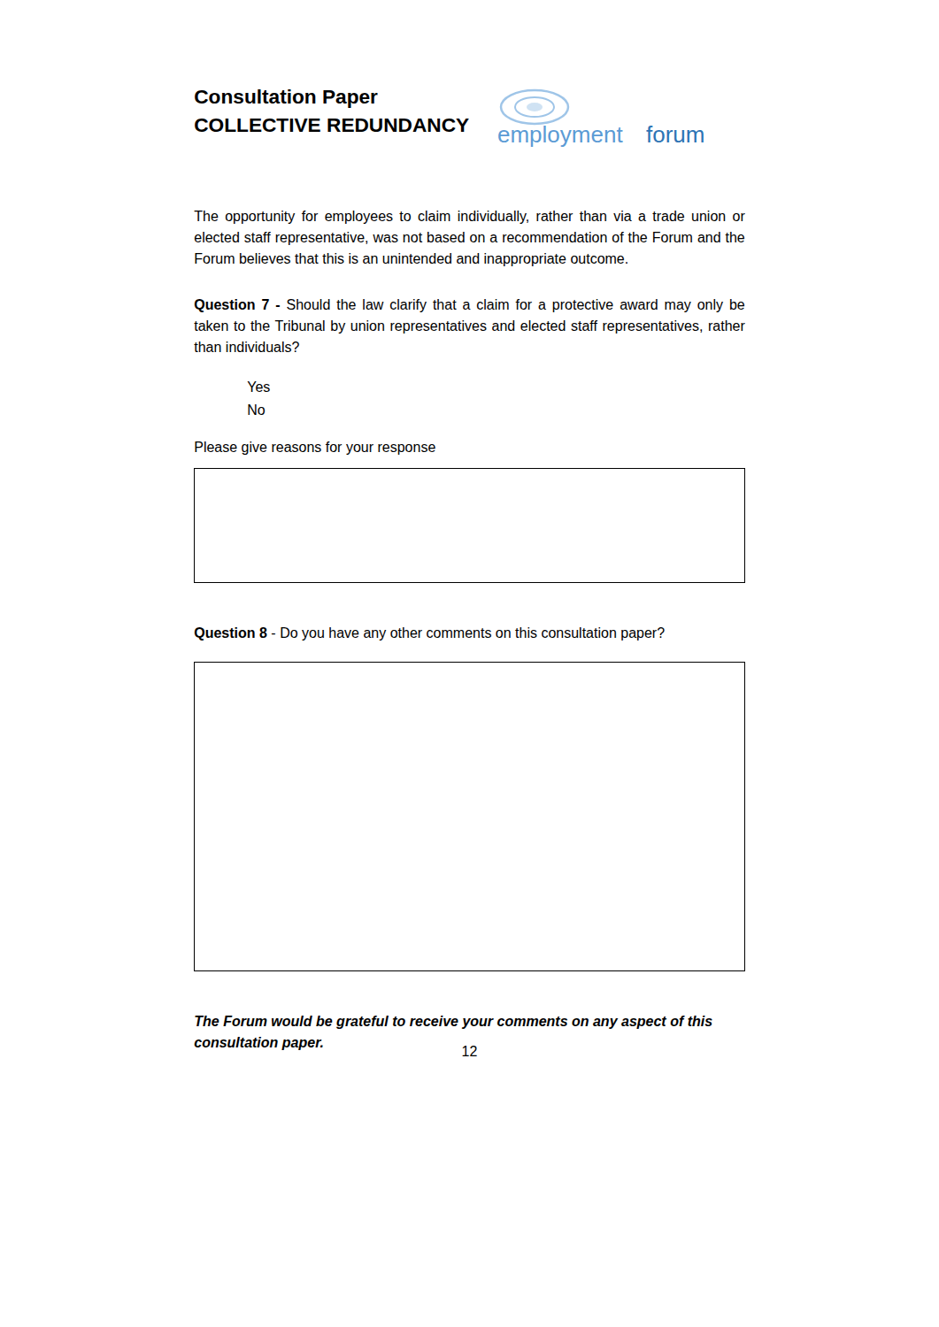Consultation Paper COLLECTIVE REDUNDANCY
employment forum
The opportunity for employees to claim individually, rather than via a trade union or elected staff representative, was not based on a recommendation of the Forum and the Forum believes that this is an unintended and inappropriate outcome.
Question 7 - Should the law clarify that a claim for a protective award may only be taken to the Tribunal by union representatives and elected staff representatives, rather than individuals?
Yes
No
Please give reasons for your response
Question 8 - Do you have any other comments on this consultation paper?
The Forum would be grateful to receive your comments on any aspect of this consultation paper.
12